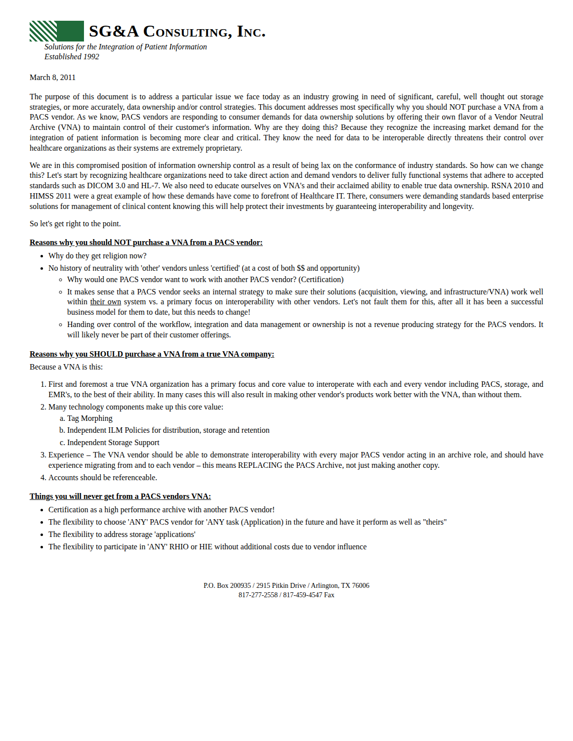SG&A Consulting, Inc.
Solutions for the Integration of Patient Information
Established 1992
March 8, 2011
The purpose of this document is to address a particular issue we face today as an industry growing in need of significant, careful, well thought out storage strategies, or more accurately, data ownership and/or control strategies. This document addresses most specifically why you should NOT purchase a VNA from a PACS vendor. As we know, PACS vendors are responding to consumer demands for data ownership solutions by offering their own flavor of a Vendor Neutral Archive (VNA) to maintain control of their customer's information. Why are they doing this? Because they recognize the increasing market demand for the integration of patient information is becoming more clear and critical. They know the need for data to be interoperable directly threatens their control over healthcare organizations as their systems are extremely proprietary.
We are in this compromised position of information ownership control as a result of being lax on the conformance of industry standards. So how can we change this? Let's start by recognizing healthcare organizations need to take direct action and demand vendors to deliver fully functional systems that adhere to accepted standards such as DICOM 3.0 and HL-7. We also need to educate ourselves on VNA's and their acclaimed ability to enable true data ownership. RSNA 2010 and HIMSS 2011 were a great example of how these demands have come to forefront of Healthcare IT. There, consumers were demanding standards based enterprise solutions for management of clinical content knowing this will help protect their investments by guaranteeing interoperability and longevity.
So let's get right to the point.
Reasons why you should NOT purchase a VNA from a PACS vendor:
Why do they get religion now?
No history of neutrality with 'other' vendors unless 'certified' (at a cost of both $$ and opportunity)
Why would one PACS vendor want to work with another PACS vendor? (Certification)
It makes sense that a PACS vendor seeks an internal strategy to make sure their solutions (acquisition, viewing, and infrastructure/VNA) work well within their own system vs. a primary focus on interoperability with other vendors. Let's not fault them for this, after all it has been a successful business model for them to date, but this needs to change!
Handing over control of the workflow, integration and data management or ownership is not a revenue producing strategy for the PACS vendors. It will likely never be part of their customer offerings.
Reasons why you SHOULD purchase a VNA from a true VNA company:
Because a VNA is this:
First and foremost a true VNA organization has a primary focus and core value to interoperate with each and every vendor including PACS, storage, and EMR's, to the best of their ability. In many cases this will also result in making other vendor's products work better with the VNA, than without them.
Many technology components make up this core value:
Tag Morphing
Independent ILM Policies for distribution, storage and retention
Independent Storage Support
Experience – The VNA vendor should be able to demonstrate interoperability with every major PACS vendor acting in an archive role, and should have experience migrating from and to each vendor – this means REPLACING the PACS Archive, not just making another copy.
Accounts should be referenceable.
Things you will never get from a PACS vendors VNA:
Certification as a high performance archive with another PACS vendor!
The flexibility to choose 'ANY' PACS vendor for 'ANY task (Application) in the future and have it perform as well as "theirs"
The flexibility to address storage 'applications'
The flexibility to participate in 'ANY' RHIO or HIE without additional costs due to vendor influence
P.O. Box 200935 / 2915 Pitkin Drive / Arlington, TX 76006
817-277-2558 / 817-459-4547 Fax